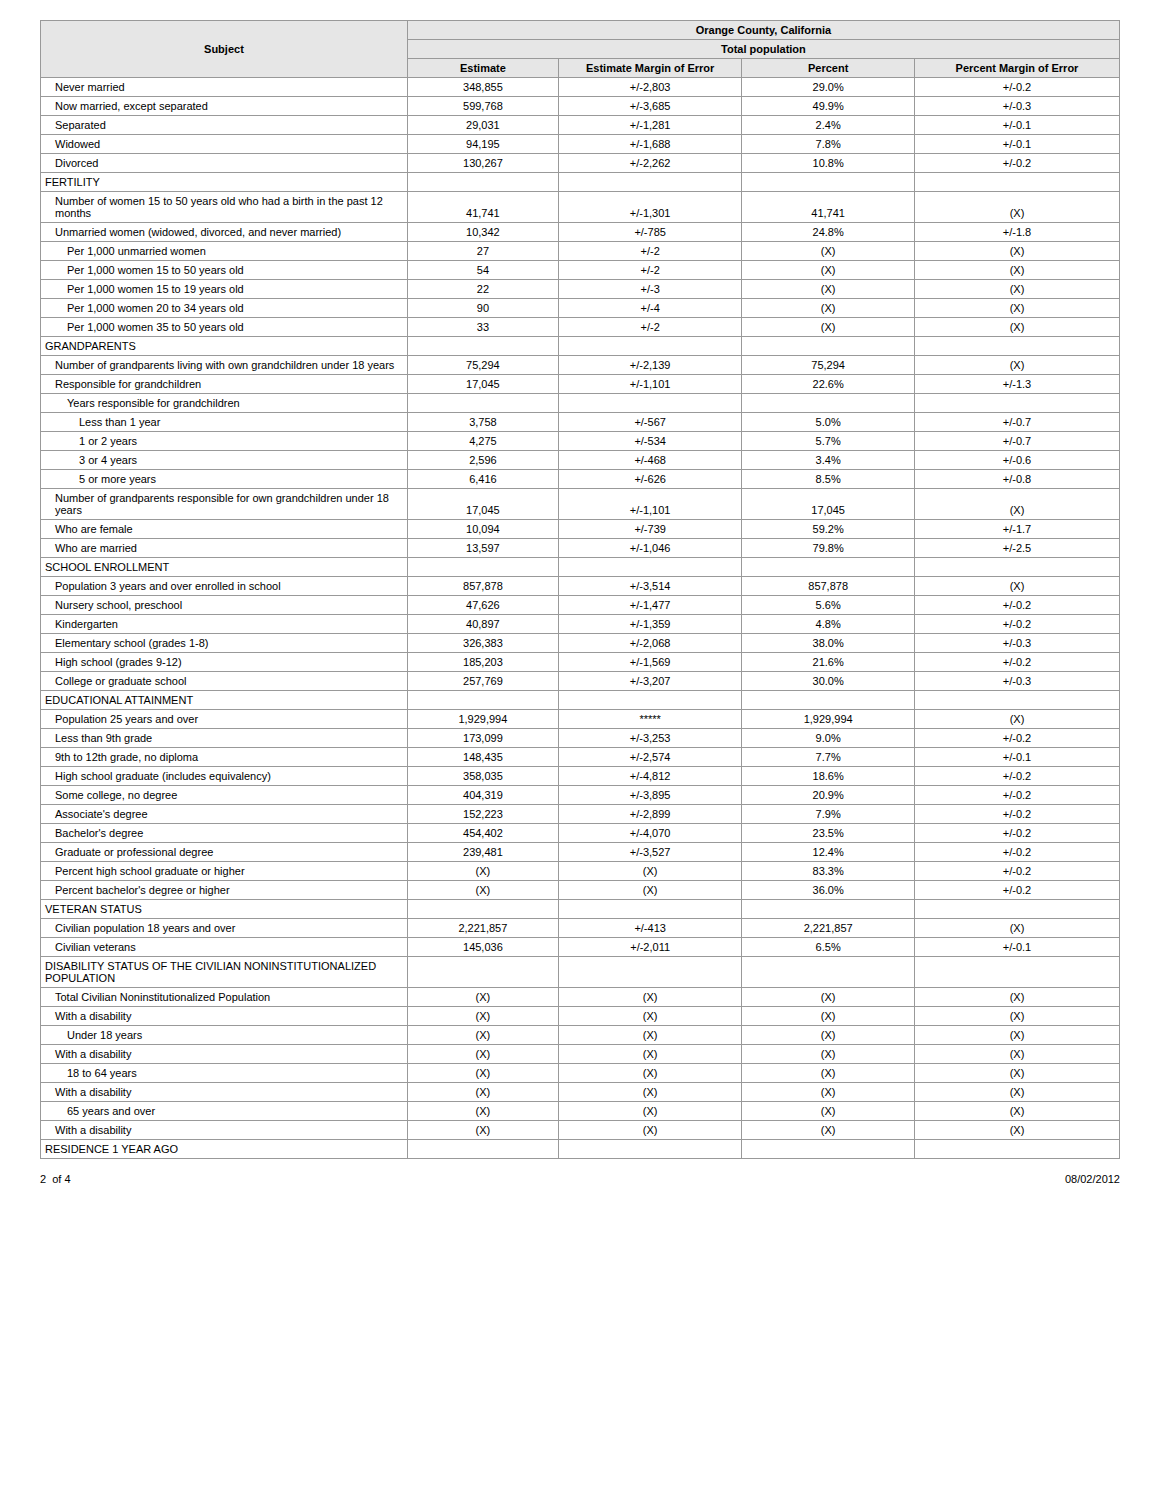| Subject | Orange County, California |
| --- | --- |
| Total population |
| Estimate | Estimate Margin of Error | Percent | Percent Margin of Error |
| Never married | 348,855 | +/-2,803 | 29.0% | +/-0.2 |
| Now married, except separated | 599,768 | +/-3,685 | 49.9% | +/-0.3 |
| Separated | 29,031 | +/-1,281 | 2.4% | +/-0.1 |
| Widowed | 94,195 | +/-1,688 | 7.8% | +/-0.1 |
| Divorced | 130,267 | +/-2,262 | 10.8% | +/-0.2 |
| FERTILITY | | | | |
| Number of women 15 to 50 years old who had a birth in the past 12 months | 41,741 | +/-1,301 | 41,741 | (X) |
| Unmarried women (widowed, divorced, and never married) | 10,342 | +/-785 | 24.8% | +/-1.8 |
| Per 1,000 unmarried women | 27 | +/-2 | (X) | (X) |
| Per 1,000 women 15 to 50 years old | 54 | +/-2 | (X) | (X) |
| Per 1,000 women 15 to 19 years old | 22 | +/-3 | (X) | (X) |
| Per 1,000 women 20 to 34 years old | 90 | +/-4 | (X) | (X) |
| Per 1,000 women 35 to 50 years old | 33 | +/-2 | (X) | (X) |
| GRANDPARENTS | | | | |
| Number of grandparents living with own grandchildren under 18 years | 75,294 | +/-2,139 | 75,294 | (X) |
| Responsible for grandchildren | 17,045 | +/-1,101 | 22.6% | +/-1.3 |
| Years responsible for grandchildren | | | | |
| Less than 1 year | 3,758 | +/-567 | 5.0% | +/-0.7 |
| 1 or 2 years | 4,275 | +/-534 | 5.7% | +/-0.7 |
| 3 or 4 years | 2,596 | +/-468 | 3.4% | +/-0.6 |
| 5 or more years | 6,416 | +/-626 | 8.5% | +/-0.8 |
| Number of grandparents responsible for own grandchildren under 18 years | 17,045 | +/-1,101 | 17,045 | (X) |
| Who are female | 10,094 | +/-739 | 59.2% | +/-1.7 |
| Who are married | 13,597 | +/-1,046 | 79.8% | +/-2.5 |
| SCHOOL ENROLLMENT | | | | |
| Population 3 years and over enrolled in school | 857,878 | +/-3,514 | 857,878 | (X) |
| Nursery school, preschool | 47,626 | +/-1,477 | 5.6% | +/-0.2 |
| Kindergarten | 40,897 | +/-1,359 | 4.8% | +/-0.2 |
| Elementary school (grades 1-8) | 326,383 | +/-2,068 | 38.0% | +/-0.3 |
| High school (grades 9-12) | 185,203 | +/-1,569 | 21.6% | +/-0.2 |
| College or graduate school | 257,769 | +/-3,207 | 30.0% | +/-0.3 |
| EDUCATIONAL ATTAINMENT | | | | |
| Population 25 years and over | 1,929,994 | ***** | 1,929,994 | (X) |
| Less than 9th grade | 173,099 | +/-3,253 | 9.0% | +/-0.2 |
| 9th to 12th grade, no diploma | 148,435 | +/-2,574 | 7.7% | +/-0.1 |
| High school graduate (includes equivalency) | 358,035 | +/-4,812 | 18.6% | +/-0.2 |
| Some college, no degree | 404,319 | +/-3,895 | 20.9% | +/-0.2 |
| Associate's degree | 152,223 | +/-2,899 | 7.9% | +/-0.2 |
| Bachelor's degree | 454,402 | +/-4,070 | 23.5% | +/-0.2 |
| Graduate or professional degree | 239,481 | +/-3,527 | 12.4% | +/-0.2 |
| Percent high school graduate or higher | (X) | (X) | 83.3% | +/-0.2 |
| Percent bachelor's degree or higher | (X) | (X) | 36.0% | +/-0.2 |
| VETERAN STATUS | | | | |
| Civilian population 18 years and over | 2,221,857 | +/-413 | 2,221,857 | (X) |
| Civilian veterans | 145,036 | +/-2,011 | 6.5% | +/-0.1 |
| DISABILITY STATUS OF THE CIVILIAN NONINSTITUTIONALIZED POPULATION | | | | |
| Total Civilian Noninstitutionalized Population | (X) | (X) | (X) | (X) |
| With a disability | (X) | (X) | (X) | (X) |
| Under 18 years | (X) | (X) | (X) | (X) |
| With a disability | (X) | (X) | (X) | (X) |
| 18 to 64 years | (X) | (X) | (X) | (X) |
| With a disability | (X) | (X) | (X) | (X) |
| 65 years and over | (X) | (X) | (X) | (X) |
| With a disability | (X) | (X) | (X) | (X) |
| RESIDENCE 1 YEAR AGO | | | | |
2 of 4 08/02/2012